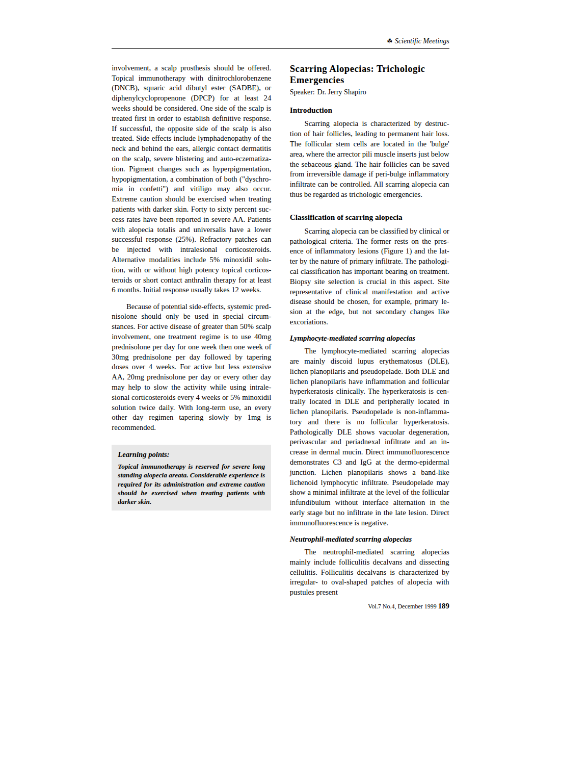☘Scientific Meetings
involvement, a scalp prosthesis should be offered. Topical immunotherapy with dinitrochlorobenzene (DNCB), squaric acid dibutyl ester (SADBE), or diphenylcyclopropenone (DPCP) for at least 24 weeks should be considered. One side of the scalp is treated first in order to establish definitive response. If successful, the opposite side of the scalp is also treated. Side effects include lymphadenopathy of the neck and behind the ears, allergic contact dermatitis on the scalp, severe blistering and auto-eczematization. Pigment changes such as hyperpigmentation, hypopigmentation, a combination of both ("dyschromia in confetti") and vitiligo may also occur. Extreme caution should be exercised when treating patients with darker skin. Forty to sixty percent success rates have been reported in severe AA. Patients with alopecia totalis and universalis have a lower successful response (25%). Refractory patches can be injected with intralesional corticosteroids. Alternative modalities include 5% minoxidil solution, with or without high potency topical corticosteroids or short contact anthralin therapy for at least 6 months. Initial response usually takes 12 weeks.
Because of potential side-effects, systemic prednisolone should only be used in special circumstances. For active disease of greater than 50% scalp involvement, one treatment regime is to use 40mg prednisolone per day for one week then one week of 30mg prednisolone per day followed by tapering doses over 4 weeks. For active but less extensive AA, 20mg prednisolone per day or every other day may help to slow the activity while using intralesional corticosteroids every 4 weeks or 5% minoxidil solution twice daily. With long-term use, an every other day regimen tapering slowly by 1mg is recommended.
Learning points:
Topical immunotherapy is reserved for severe long standing alopecia areata. Considerable experience is required for its administration and extreme caution should be exercised when treating patients with darker skin.
Scarring Alopecias: Trichologic Emergencies
Speaker: Dr. Jerry Shapiro
Introduction
Scarring alopecia is characterized by destruction of hair follicles, leading to permanent hair loss. The follicular stem cells are located in the 'bulge' area, where the arrector pili muscle inserts just below the sebaceous gland. The hair follicles can be saved from irreversible damage if peri-bulge inflammatory infiltrate can be controlled. All scarring alopecia can thus be regarded as trichologic emergencies.
Classification of scarring alopecia
Scarring alopecia can be classified by clinical or pathological criteria. The former rests on the presence of inflammatory lesions (Figure 1) and the latter by the nature of primary infiltrate. The pathological classification has important bearing on treatment. Biopsy site selection is crucial in this aspect. Site representative of clinical manifestation and active disease should be chosen, for example, primary lesion at the edge, but not secondary changes like excoriations.
Lymphocyte-mediated scarring alopecias
The lymphocyte-mediated scarring alopecias are mainly discoid lupus erythematosus (DLE), lichen planopilaris and pseudopelade. Both DLE and lichen planopilaris have inflammation and follicular hyperkeratosis clinically. The hyperkeratosis is centrally located in DLE and peripherally located in lichen planopilaris. Pseudopelade is non-inflammatory and there is no follicular hyperkeratosis. Pathologically DLE shows vacuolar degeneration, perivascular and periadnexal infiltrate and an increase in dermal mucin. Direct immunofluorescence demonstrates C3 and IgG at the dermo-epidermal junction. Lichen planopilaris shows a band-like lichenoid lymphocytic infiltrate. Pseudopelade may show a minimal infiltrate at the level of the follicular infundibulum without interface alternation in the early stage but no infiltrate in the late lesion. Direct immunofluorescence is negative.
Neutrophil-mediated scarring alopecias
The neutrophil-mediated scarring alopecias mainly include folliculitis decalvans and dissecting cellulitis. Folliculitis decalvans is characterized by irregular- to oval-shaped patches of alopecia with pustules present
Vol.7 No.4, December 1999 189